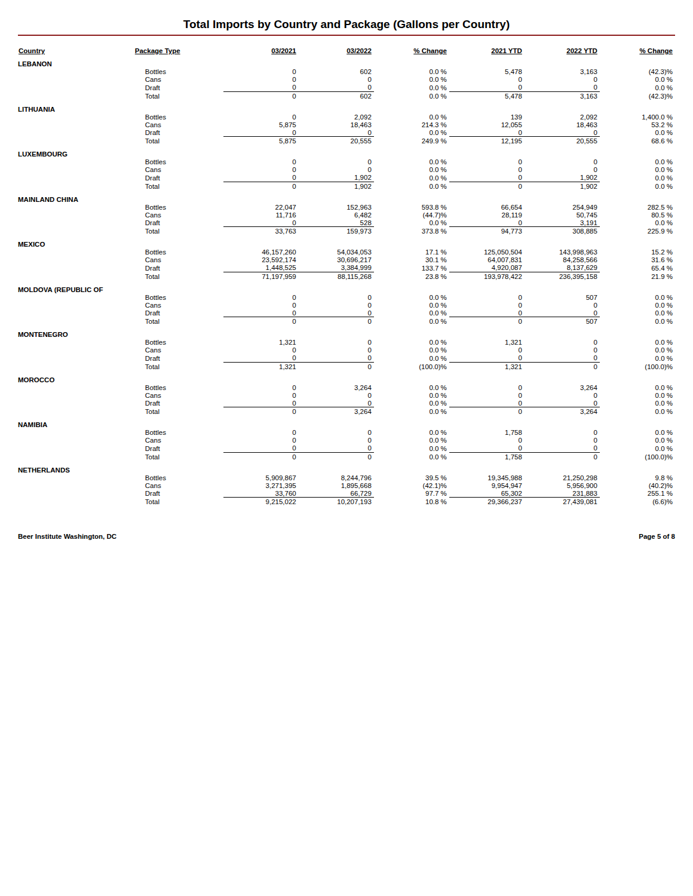Total Imports by Country and Package (Gallons per Country)
| Country | Package Type | 03/2021 | 03/2022 | % Change | 2021 YTD | 2022 YTD | % Change |
| --- | --- | --- | --- | --- | --- | --- | --- |
| LEBANON |
| | Bottles | 0 | 602 | 0.0 % | 5,478 | 3,163 | (42.3)% |
| | Cans | 0 | 0 | 0.0 % | 0 | 0 | 0.0 % |
| | Draft | 0 | 0 | 0.0 % | 0 | 0 | 0.0 % |
| | Total | 0 | 602 | 0.0 % | 5,478 | 3,163 | (42.3)% |
| LITHUANIA |
| | Bottles | 0 | 2,092 | 0.0 % | 139 | 2,092 | 1,400.0 % |
| | Cans | 5,875 | 18,463 | 214.3 % | 12,055 | 18,463 | 53.2 % |
| | Draft | 0 | 0 | 0.0 % | 0 | 0 | 0.0 % |
| | Total | 5,875 | 20,555 | 249.9 % | 12,195 | 20,555 | 68.6 % |
| LUXEMBOURG |
| | Bottles | 0 | 0 | 0.0 % | 0 | 0 | 0.0 % |
| | Cans | 0 | 0 | 0.0 % | 0 | 0 | 0.0 % |
| | Draft | 0 | 1,902 | 0.0 % | 0 | 1,902 | 0.0 % |
| | Total | 0 | 1,902 | 0.0 % | 0 | 1,902 | 0.0 % |
| MAINLAND CHINA |
| | Bottles | 22,047 | 152,963 | 593.8 % | 66,654 | 254,949 | 282.5 % |
| | Cans | 11,716 | 6,482 | (44.7)% | 28,119 | 50,745 | 80.5 % |
| | Draft | 0 | 528 | 0.0 % | 0 | 3,191 | 0.0 % |
| | Total | 33,763 | 159,973 | 373.8 % | 94,773 | 308,885 | 225.9 % |
| MEXICO |
| | Bottles | 46,157,260 | 54,034,053 | 17.1 % | 125,050,504 | 143,998,963 | 15.2 % |
| | Cans | 23,592,174 | 30,696,217 | 30.1 % | 64,007,831 | 84,258,566 | 31.6 % |
| | Draft | 1,448,525 | 3,384,999 | 133.7 % | 4,920,087 | 8,137,629 | 65.4 % |
| | Total | 71,197,959 | 88,115,268 | 23.8 % | 193,978,422 | 236,395,158 | 21.9 % |
| MOLDOVA (REPUBLIC OF |
| | Bottles | 0 | 0 | 0.0 % | 0 | 507 | 0.0 % |
| | Cans | 0 | 0 | 0.0 % | 0 | 0 | 0.0 % |
| | Draft | 0 | 0 | 0.0 % | 0 | 0 | 0.0 % |
| | Total | 0 | 0 | 0.0 % | 0 | 507 | 0.0 % |
| MONTENEGRO |
| | Bottles | 1,321 | 0 | 0.0 % | 1,321 | 0 | 0.0 % |
| | Cans | 0 | 0 | 0.0 % | 0 | 0 | 0.0 % |
| | Draft | 0 | 0 | 0.0 % | 0 | 0 | 0.0 % |
| | Total | 1,321 | 0 | (100.0)% | 1,321 | 0 | (100.0)% |
| MOROCCO |
| | Bottles | 0 | 3,264 | 0.0 % | 0 | 3,264 | 0.0 % |
| | Cans | 0 | 0 | 0.0 % | 0 | 0 | 0.0 % |
| | Draft | 0 | 0 | 0.0 % | 0 | 0 | 0.0 % |
| | Total | 0 | 3,264 | 0.0 % | 0 | 3,264 | 0.0 % |
| NAMIBIA |
| | Bottles | 0 | 0 | 0.0 % | 1,758 | 0 | 0.0 % |
| | Cans | 0 | 0 | 0.0 % | 0 | 0 | 0.0 % |
| | Draft | 0 | 0 | 0.0 % | 0 | 0 | 0.0 % |
| | Total | 0 | 0 | 0.0 % | 1,758 | 0 | (100.0)% |
| NETHERLANDS |
| | Bottles | 5,909,867 | 8,244,796 | 39.5 % | 19,345,988 | 21,250,298 | 9.8 % |
| | Cans | 3,271,395 | 1,895,668 | (42.1)% | 9,954,947 | 5,956,900 | (40.2)% |
| | Draft | 33,760 | 66,729 | 97.7 % | 65,302 | 231,883 | 255.1 % |
| | Total | 9,215,022 | 10,207,193 | 10.8 % | 29,366,237 | 27,439,081 | (6.6)% |
Beer Institute Washington, DC
Page 5 of 8